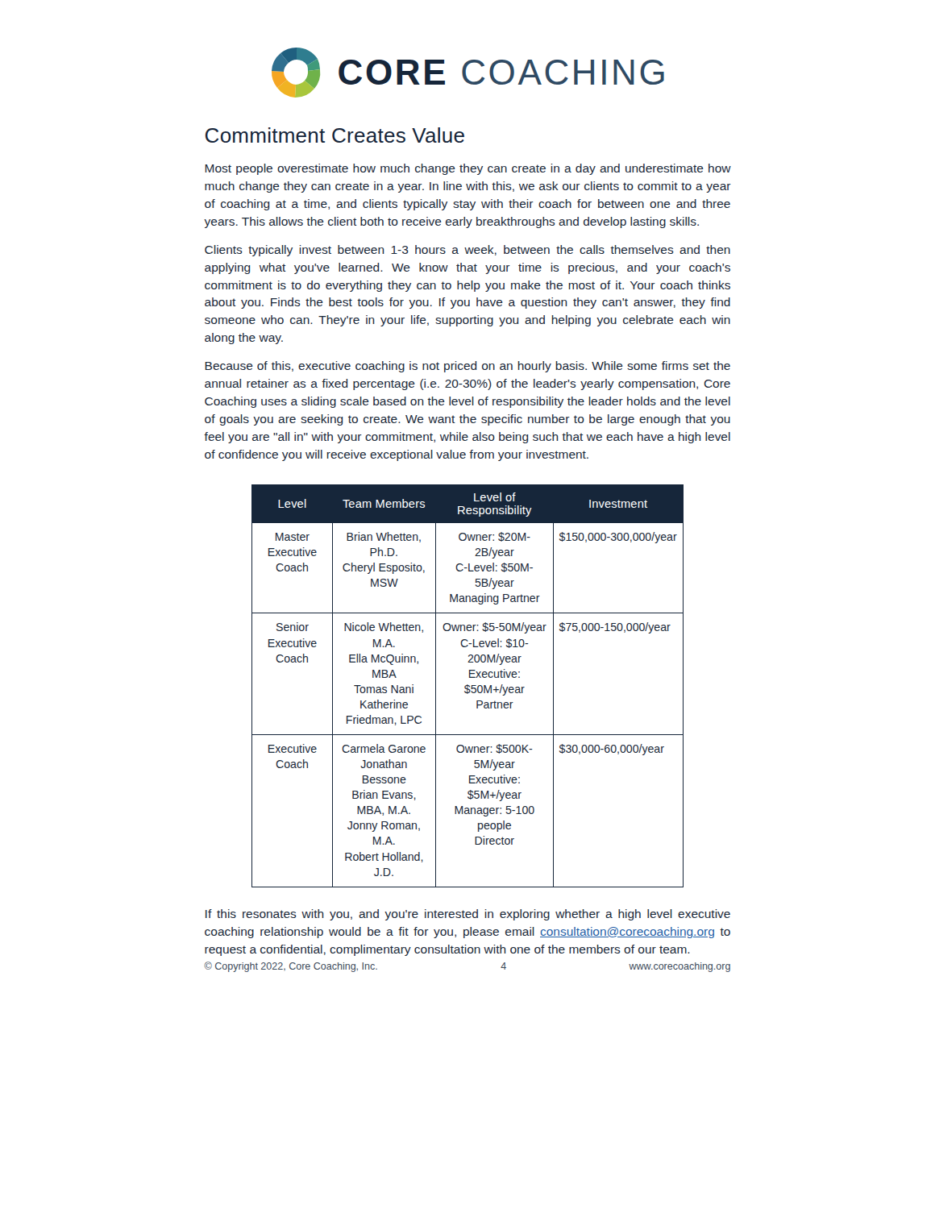CORE COACHING
Commitment Creates Value
Most people overestimate how much change they can create in a day and underestimate how much change they can create in a year. In line with this, we ask our clients to commit to a year of coaching at a time, and clients typically stay with their coach for between one and three years. This allows the client both to receive early breakthroughs and develop lasting skills.
Clients typically invest between 1-3 hours a week, between the calls themselves and then applying what you've learned. We know that your time is precious, and your coach's commitment is to do everything they can to help you make the most of it. Your coach thinks about you. Finds the best tools for you. If you have a question they can't answer, they find someone who can. They're in your life, supporting you and helping you celebrate each win along the way.
Because of this, executive coaching is not priced on an hourly basis. While some firms set the annual retainer as a fixed percentage (i.e. 20-30%) of the leader's yearly compensation, Core Coaching uses a sliding scale based on the level of responsibility the leader holds and the level of goals you are seeking to create. We want the specific number to be large enough that you feel you are "all in" with your commitment, while also being such that we each have a high level of confidence you will receive exceptional value from your investment.
| Level | Team Members | Level of Responsibility | Investment |
| --- | --- | --- | --- |
| Master Executive Coach | Brian Whetten, Ph.D. Cheryl Esposito, MSW | Owner: $20M-2B/year C-Level: $50M-5B/year Managing Partner | $150,000-300,000/year |
| Senior Executive Coach | Nicole Whetten, M.A. Ella McQuinn, MBA Tomas Nani Katherine Friedman, LPC | Owner: $5-50M/year C-Level: $10-200M/year Executive: $50M+/year Partner | $75,000-150,000/year |
| Executive Coach | Carmela Garone Jonathan Bessone Brian Evans, MBA, M.A. Jonny Roman, M.A. Robert Holland, J.D. | Owner: $500K-5M/year Executive: $5M+/year Manager: 5-100 people Director | $30,000-60,000/year |
If this resonates with you, and you're interested in exploring whether a high level executive coaching relationship would be a fit for you, please email consultation@corecoaching.org to request a confidential, complimentary consultation with one of the members of our team.
© Copyright 2022, Core Coaching, Inc.
4
www.corecoaching.org